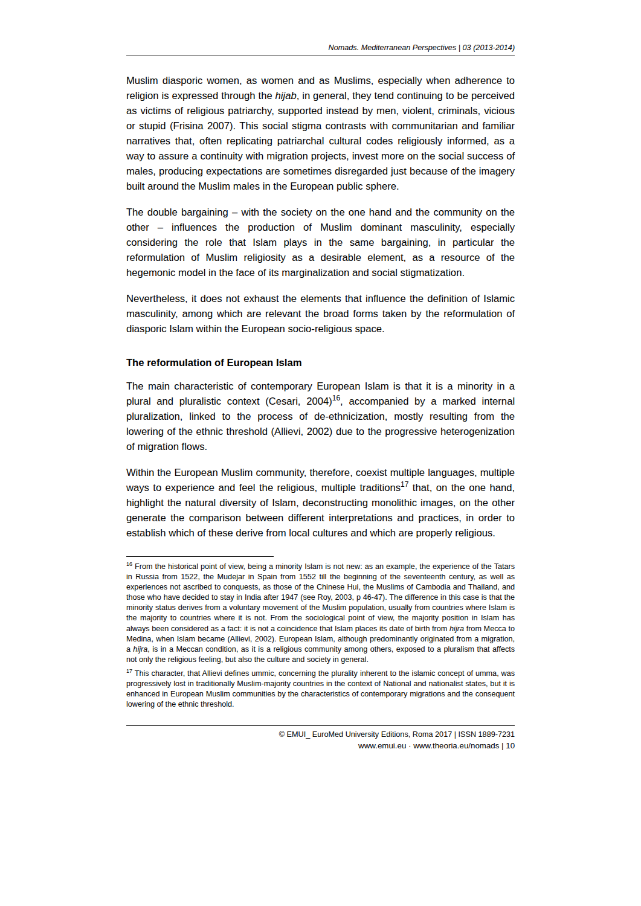Nomads. Mediterranean Perspectives | 03 (2013-2014)
Muslim diasporic women, as women and as Muslims, especially when adherence to religion is expressed through the hijab, in general, they tend continuing to be perceived as victims of religious patriarchy, supported instead by men, violent, criminals, vicious or stupid (Frisina 2007). This social stigma contrasts with communitarian and familiar narratives that, often replicating patriarchal cultural codes religiously informed, as a way to assure a continuity with migration projects, invest more on the social success of males, producing expectations are sometimes disregarded just because of the imagery built around the Muslim males in the European public sphere.
The double bargaining – with the society on the one hand and the community on the other – influences the production of Muslim dominant masculinity, especially considering the role that Islam plays in the same bargaining, in particular the reformulation of Muslim religiosity as a desirable element, as a resource of the hegemonic model in the face of its marginalization and social stigmatization.
Nevertheless, it does not exhaust the elements that influence the definition of Islamic masculinity, among which are relevant the broad forms taken by the reformulation of diasporic Islam within the European socio-religious space.
The reformulation of European Islam
The main characteristic of contemporary European Islam is that it is a minority in a plural and pluralistic context (Cesari, 2004)16, accompanied by a marked internal pluralization, linked to the process of de-ethnicization, mostly resulting from the lowering of the ethnic threshold (Allievi, 2002) due to the progressive heterogenization of migration flows.
Within the European Muslim community, therefore, coexist multiple languages, multiple ways to experience and feel the religious, multiple traditions17 that, on the one hand, highlight the natural diversity of Islam, deconstructing monolithic images, on the other generate the comparison between different interpretations and practices, in order to establish which of these derive from local cultures and which are properly religious.
16 From the historical point of view, being a minority Islam is not new: as an example, the experience of the Tatars in Russia from 1522, the Mudejar in Spain from 1552 till the beginning of the seventeenth century, as well as experiences not ascribed to conquests, as those of the Chinese Hui, the Muslims of Cambodia and Thailand, and those who have decided to stay in India after 1947 (see Roy, 2003, p 46-47). The difference in this case is that the minority status derives from a voluntary movement of the Muslim population, usually from countries where Islam is the majority to countries where it is not. From the sociological point of view, the majority position in Islam has always been considered as a fact: it is not a coincidence that Islam places its date of birth from hijra from Mecca to Medina, when Islam became (Allievi, 2002). European Islam, although predominantly originated from a migration, a hijra, is in a Meccan condition, as it is a religious community among others, exposed to a pluralism that affects not only the religious feeling, but also the culture and society in general.
17 This character, that Allievi defines ummic, concerning the plurality inherent to the islamic concept of umma, was progressively lost in traditionally Muslim-majority countries in the context of National and nationalist states, but it is enhanced in European Muslim communities by the characteristics of contemporary migrations and the consequent lowering of the ethnic threshold.
© EMUI_ EuroMed University Editions, Roma 2017 | ISSN 1889-7231
www.emui.eu · www.theoria.eu/nomads | 10